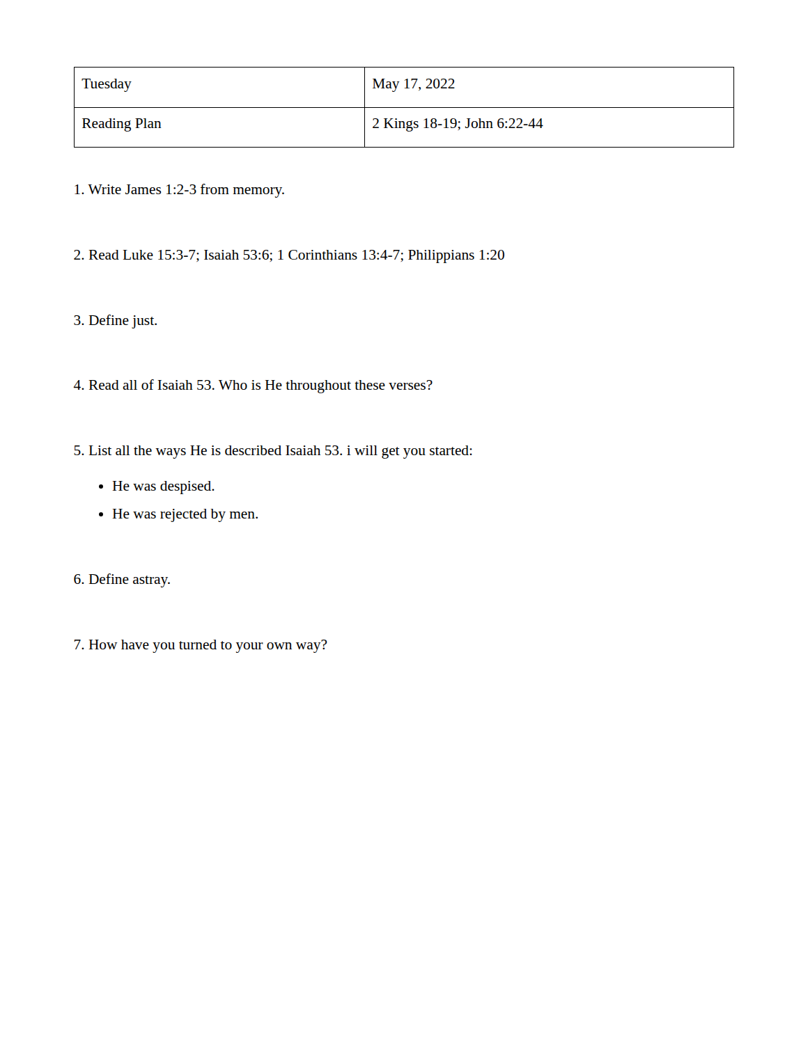| Tuesday | May 17, 2022 |
| Reading Plan | 2 Kings 18-19; John 6:22-44 |
1. Write James 1:2-3 from memory.
2. Read Luke 15:3-7; Isaiah 53:6; 1 Corinthians 13:4-7; Philippians 1:20
3. Define just.
4. Read all of Isaiah 53. Who is He throughout these verses?
5. List all the ways He is described Isaiah 53. i will get you started:
He was despised.
He was rejected by men.
6. Define astray.
7. How have you turned to your own way?